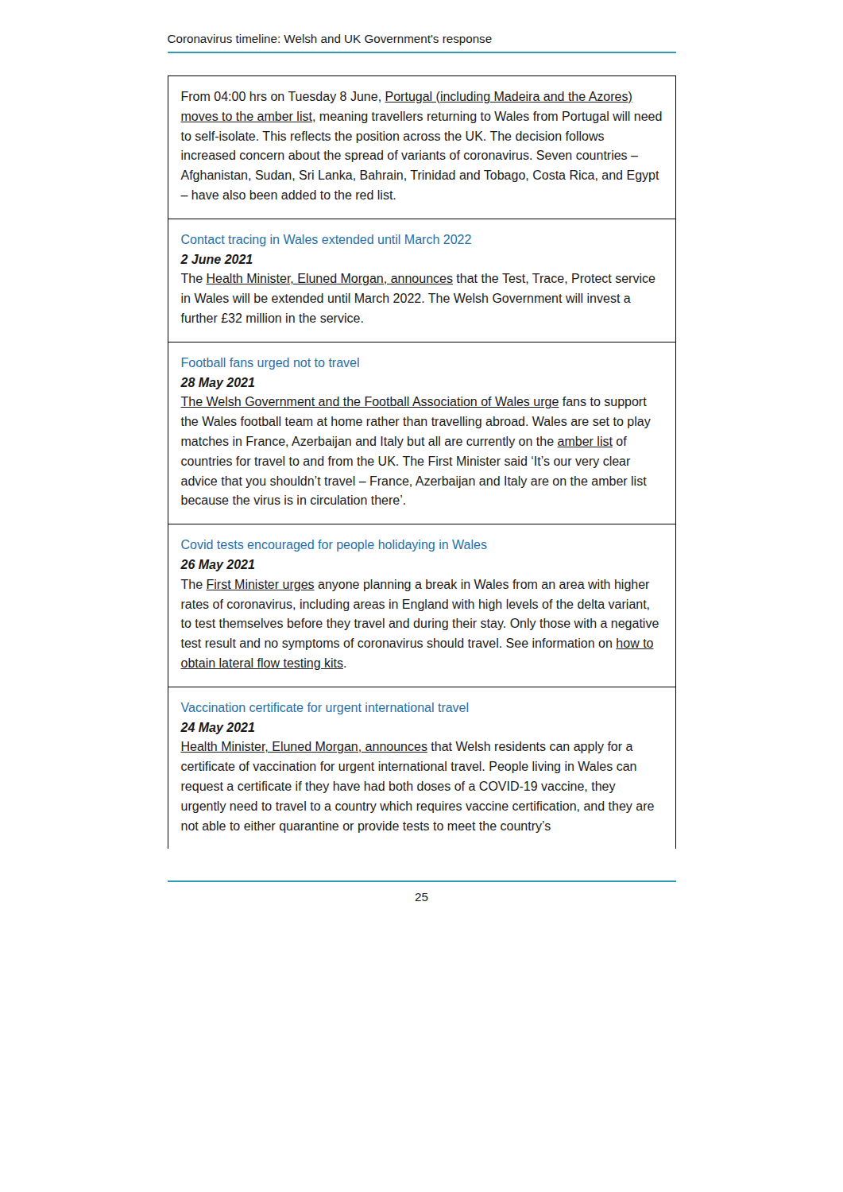Coronavirus timeline: Welsh and UK Government's response
From 04:00 hrs on Tuesday 8 June, Portugal (including Madeira and the Azores) moves to the amber list, meaning travellers returning to Wales from Portugal will need to self-isolate. This reflects the position across the UK. The decision follows increased concern about the spread of variants of coronavirus. Seven countries – Afghanistan, Sudan, Sri Lanka, Bahrain, Trinidad and Tobago, Costa Rica, and Egypt – have also been added to the red list.
Contact tracing in Wales extended until March 2022
2 June 2021
The Health Minister, Eluned Morgan, announces that the Test, Trace, Protect service in Wales will be extended until March 2022. The Welsh Government will invest a further £32 million in the service.
Football fans urged not to travel
28 May 2021
The Welsh Government and the Football Association of Wales urge fans to support the Wales football team at home rather than travelling abroad. Wales are set to play matches in France, Azerbaijan and Italy but all are currently on the amber list of countries for travel to and from the UK. The First Minister said ‘It’s our very clear advice that you shouldn’t travel – France, Azerbaijan and Italy are on the amber list because the virus is in circulation there’.
Covid tests encouraged for people holidaying in Wales
26 May 2021
The First Minister urges anyone planning a break in Wales from an area with higher rates of coronavirus, including areas in England with high levels of the delta variant, to test themselves before they travel and during their stay. Only those with a negative test result and no symptoms of coronavirus should travel. See information on how to obtain lateral flow testing kits.
Vaccination certificate for urgent international travel
24 May 2021
Health Minister, Eluned Morgan, announces that Welsh residents can apply for a certificate of vaccination for urgent international travel. People living in Wales can request a certificate if they have had both doses of a COVID-19 vaccine, they urgently need to travel to a country which requires vaccine certification, and they are not able to either quarantine or provide tests to meet the country’s
25